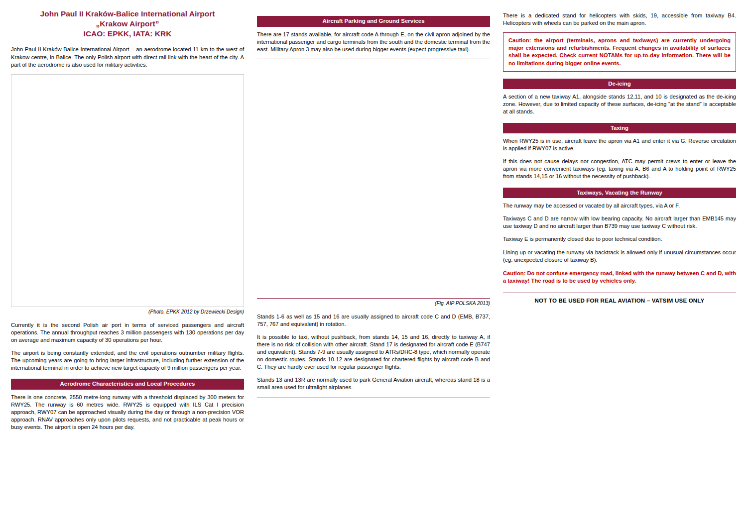John Paul II Kraków-Balice International Airport „Krakow Airport” ICAO: EPKK, IATA: KRK
John Paul II Kraków-Balice International Airport – an aerodrome located 11 km to the west of Krakow centre, in Balice. The only Polish airport with direct rail link with the heart of the city. A part of the aerodrome is also used for military activities.
(Photo. EPKK 2012 by Drzewiecki Design)
Currently it is the second Polish air port in terms of serviced passengers and aircraft operations. The annual throughput reaches 3 million passengers with 130 operations per day on average and maximum capacity of 30 operations per hour.
The airport is being constantly extended, and the civil operations outnumber military flights. The upcoming years are going to bring larger infrastructure, including further extension of the international terminal in order to achieve new target capacity of 9 million passengers per year.
Aerodrome Characteristics and Local Procedures
There is one concrete, 2550 metre-long runway with a threshold displaced by 300 meters for RWY25. The runway is 60 metres wide. RWY25 is equipped with ILS Cat I precision approach, RWY07 can be approached visually during the day or through a non-precision VOR approach. RNAV approaches only upon pilots requests, and not practicable at peak hours or busy events. The airport is open 24 hours per day.
Aircraft Parking and Ground Services
There are 17 stands available, for aircraft code A through E, on the civil apron adjoined by the international passenger and cargo terminals from the south and the domestic terminal from the east. Military Apron 3 may also be used during bigger events (expect progressive taxi).
(Fig. AIP POLSKA 2013)
Stands 1-6 as well as 15 and 16 are usually assigned to aircraft code C and D (EMB, B737, 757, 767 and equivalent) in rotation.
It is possible to taxi, without pushback, from stands 14, 15 and 16, directly to taxiway A, if there is no risk of collision with other aircraft. Stand 17 is designated for aircraft code E (B747 and equivalent). Stands 7-9 are usually assigned to ATRs/DHC-8 type, which normally operate on domestic routes. Stands 10-12 are designated for chartered flights by aircraft code B and C. They are hardly ever used for regular passenger flights.
Stands 13 and 13R are normally used to park General Aviation aircraft, whereas stand 18 is a small area used for ultralight airplanes.
There is a dedicated stand for helicopters with skids, 19, accessible from taxiway B4. Helicopters with wheels can be parked on the main apron.
Caution: the airport (terminals, aprons and taxiways) are currently undergoing major extensions and refurbishments. Frequent changes in availability of surfaces shall be expected. Check current NOTAMs for up-to-day information. There will be no limitations during bigger online events.
De-icing
A section of a new taxiway A1, alongside stands 12,11, and 10 is designated as the de-icing zone. However, due to limited capacity of these surfaces, de-icing “at the stand” is acceptable at all stands.
Taxing
When RWY25 is in use, aircraft leave the apron via A1 and enter it via G. Reverse circulation is applied if RWY07 is active.
If this does not cause delays nor congestion, ATC may permit crews to enter or leave the apron via more convenient taxiways (eg. taxing via A, B6 and A to holding point of RWY25 from stands 14,15 or 16 without the necessity of pushback).
Taxiways, Vacating the Runway
The runway may be accessed or vacated by all aircraft types, via A or F.
Taxiways C and D are narrow with low bearing capacity. No aircraft larger than EMB145 may use taxiway D and no aircraft larger than B739 may use taxiway C without risk.
Taxiway E is permanently closed due to poor technical condition.
Lining up or vacating the runway via backtrack is allowed only if unusual circumstances occur (eg. unexpected closure of taxiway B).
Caution: Do not confuse emergency road, linked with the runway between C and D, with a taxiway! The road is to be used by vehicles only.
NOT TO BE USED FOR REAL AVIATION – VATSIM USE ONLY